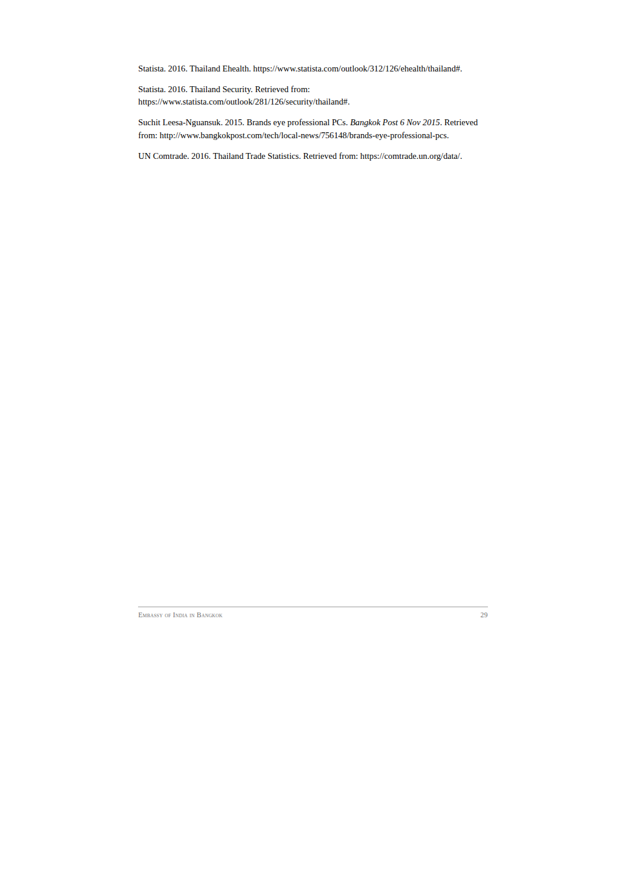Statista. 2016. Thailand Ehealth. https://www.statista.com/outlook/312/126/ehealth/thailand#.
Statista. 2016. Thailand Security. Retrieved from:
https://www.statista.com/outlook/281/126/security/thailand#.
Suchit Leesa-Nguansuk. 2015. Brands eye professional PCs. Bangkok Post 6 Nov 2015. Retrieved from: http://www.bangkokpost.com/tech/local-news/756148/brands-eye-professional-pcs.
UN Comtrade. 2016. Thailand Trade Statistics. Retrieved from: https://comtrade.un.org/data/.
Embassy of India in Bangkok 29